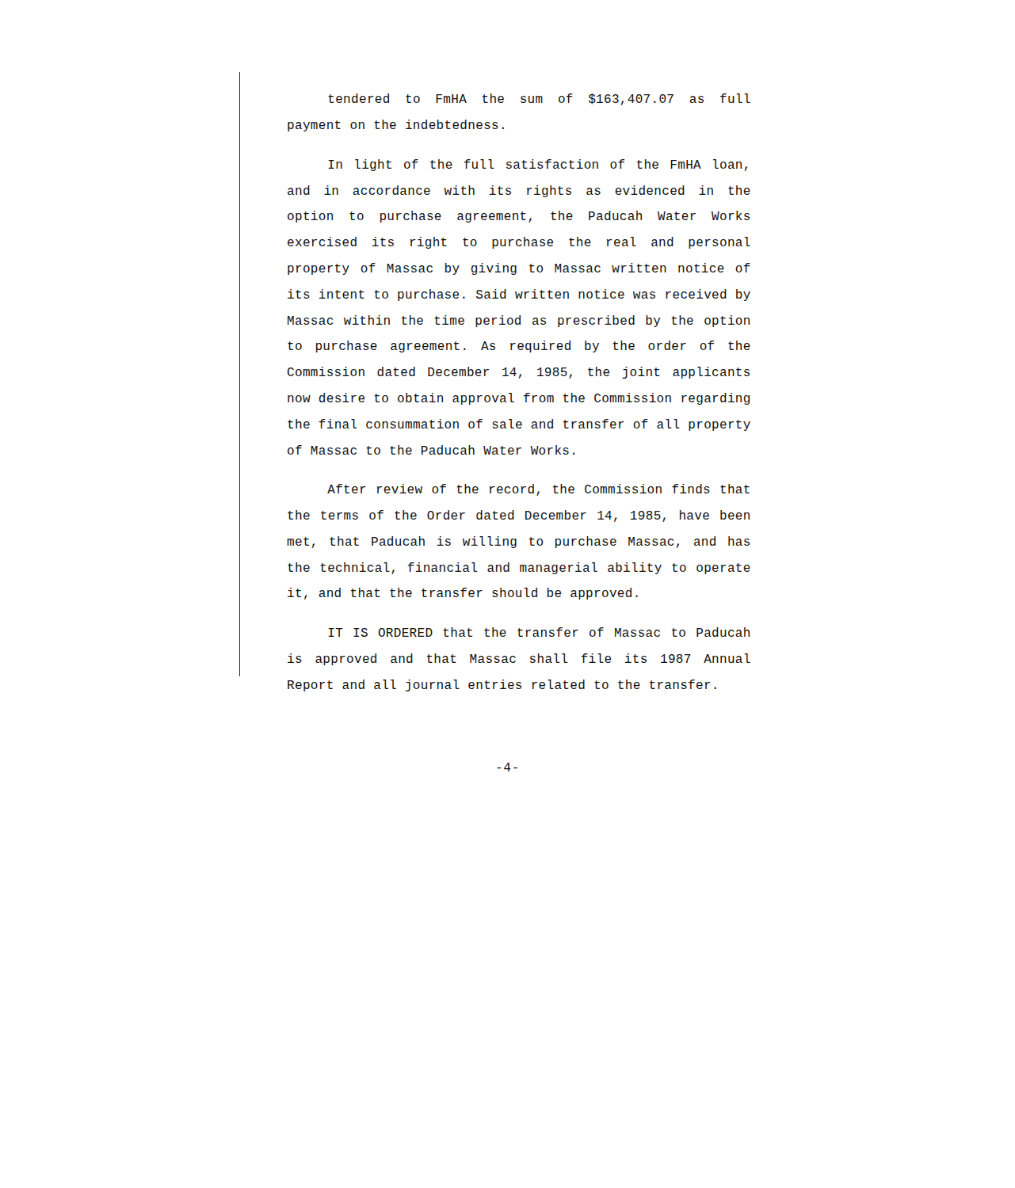tendered to FmHA the sum of $163,407.07 as full payment on the indebtedness.
In light of the full satisfaction of the FmHA loan, and in accordance with its rights as evidenced in the option to purchase agreement, the Paducah Water Works exercised its right to purchase the real and personal property of Massac by giving to Massac written notice of its intent to purchase. Said written notice was received by Massac within the time period as prescribed by the option to purchase agreement. As required by the order of the Commission dated December 14, 1985, the joint applicants now desire to obtain approval from the Commission regarding the final consummation of sale and transfer of all property of Massac to the Paducah Water Works.
After review of the record, the Commission finds that the terms of the Order dated December 14, 1985, have been met, that Paducah is willing to purchase Massac, and has the technical, financial and managerial ability to operate it, and that the transfer should be approved.
IT IS ORDERED that the transfer of Massac to Paducah is approved and that Massac shall file its 1987 Annual Report and all journal entries related to the transfer.
-4-